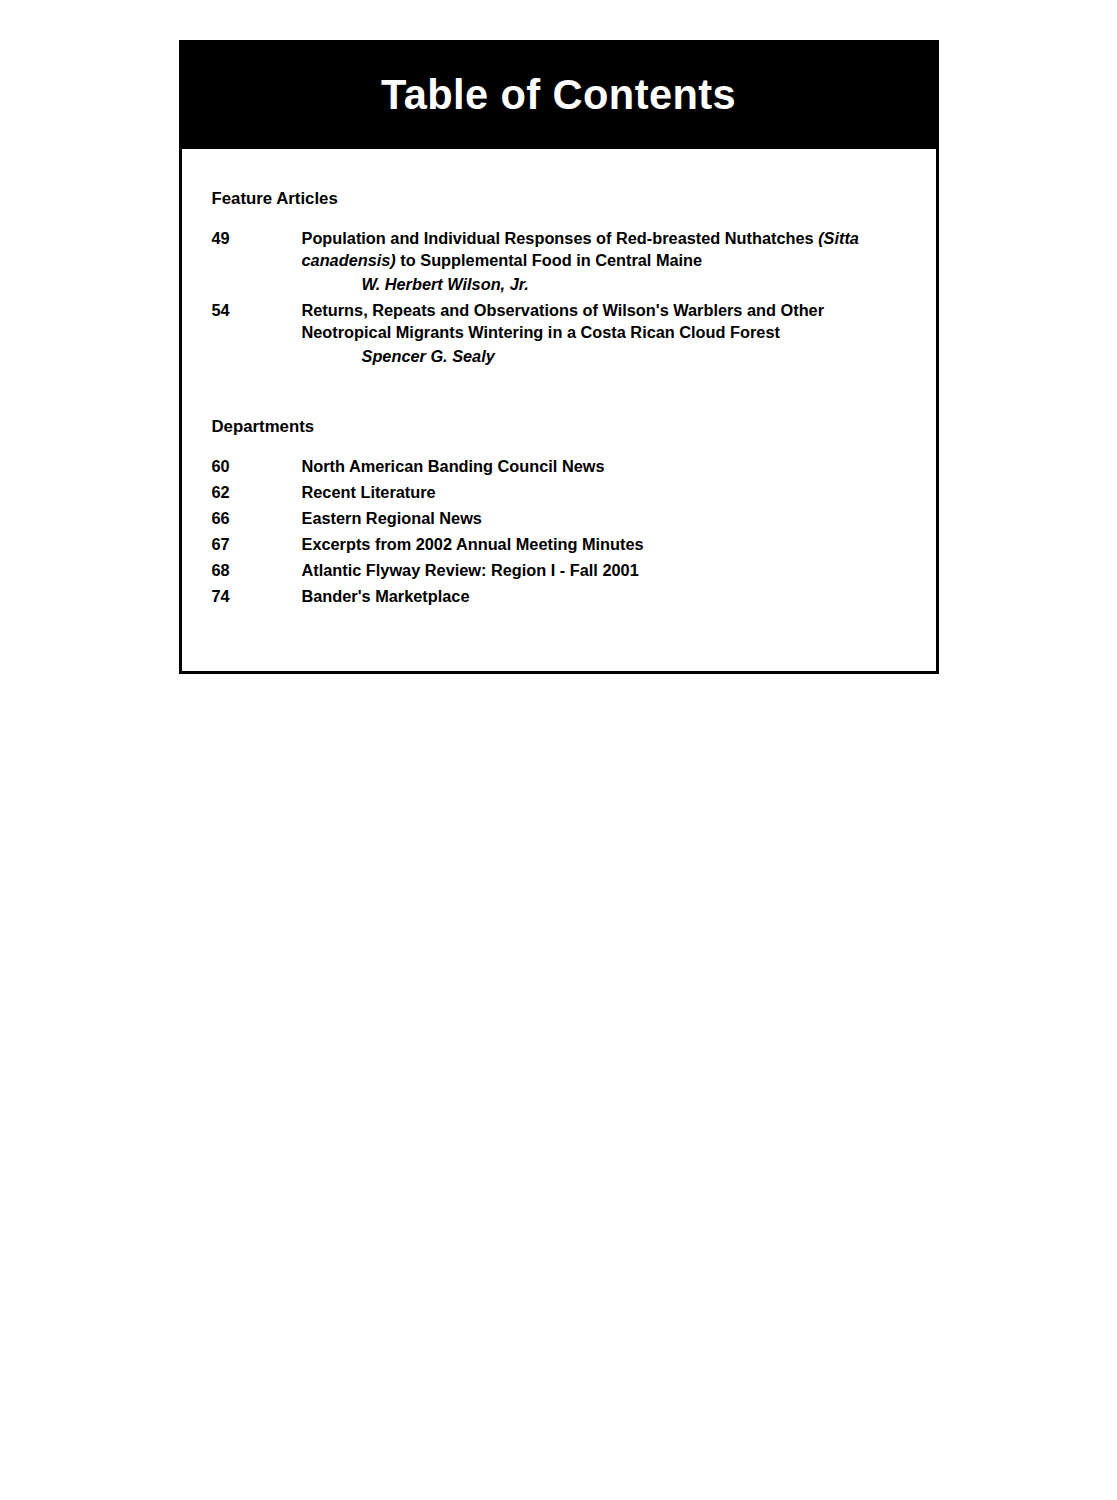Table of Contents
Feature Articles
| 49 | Population and Individual Responses of Red-breasted Nuthatches (Sitta canadensis) to Supplemental Food in Central Maine W. Herbert Wilson, Jr. |
| 54 | Returns, Repeats and Observations of Wilson's Warblers and Other Neotropical Migrants Wintering in a Costa Rican Cloud Forest Spencer G. Sealy |
Departments
| 60 | North American Banding Council News |
| 62 | Recent Literature |
| 66 | Eastern Regional News |
| 67 | Excerpts from 2002 Annual Meeting Minutes |
| 68 | Atlantic Flyway Review: Region I - Fall 2001 |
| 74 | Bander's Marketplace |